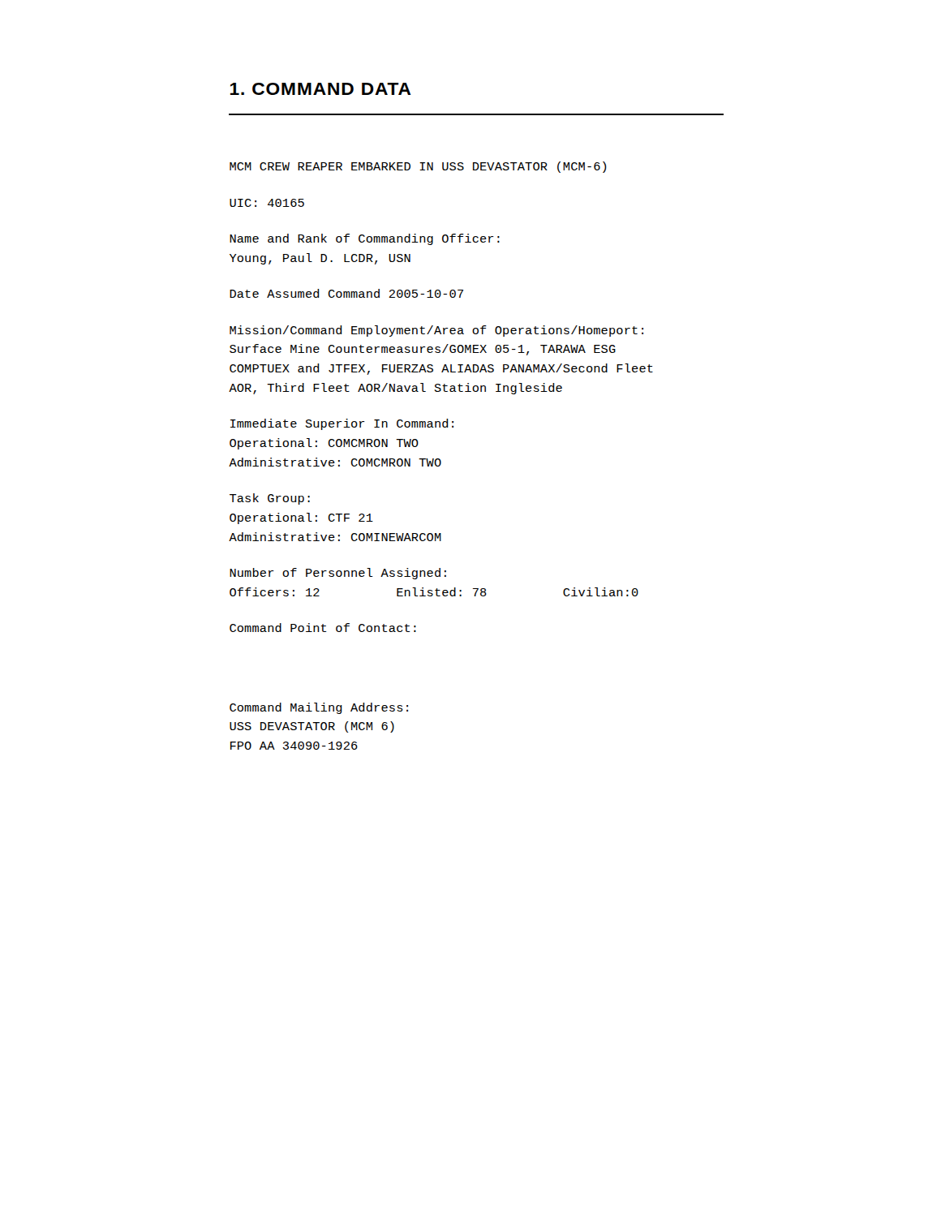1. COMMAND DATA
MCM CREW REAPER EMBARKED IN USS DEVASTATOR (MCM-6)
UIC: 40165
Name and Rank of Commanding Officer:
Young, Paul D. LCDR, USN
Date Assumed Command 2005-10-07
Mission/Command Employment/Area of Operations/Homeport:
Surface Mine Countermeasures/GOMEX 05-1, TARAWA ESG
COMPTUEX and JTFEX, FUERZAS ALIADAS PANAMAX/Second Fleet
AOR, Third Fleet AOR/Naval Station Ingleside
Immediate Superior In Command:
Operational: COMCMRON TWO
Administrative: COMCMRON TWO
Task Group:
Operational: CTF 21
Administrative: COMINEWARCOM
Number of Personnel Assigned:
Officers: 12 Enlisted: 78 Civilian:0
Command Point of Contact:
Command Mailing Address:
USS DEVASTATOR (MCM 6)
FPO AA 34090-1926